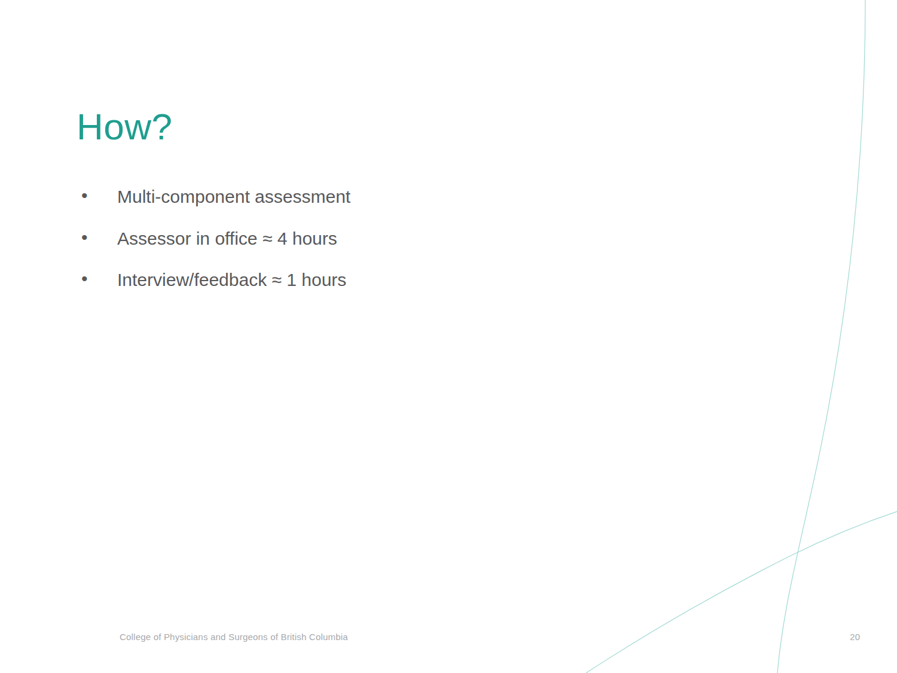How?
Multi-component assessment
Assessor in office ≈ 4 hours
Interview/feedback ≈ 1 hours
College of Physicians and Surgeons of British Columbia
20